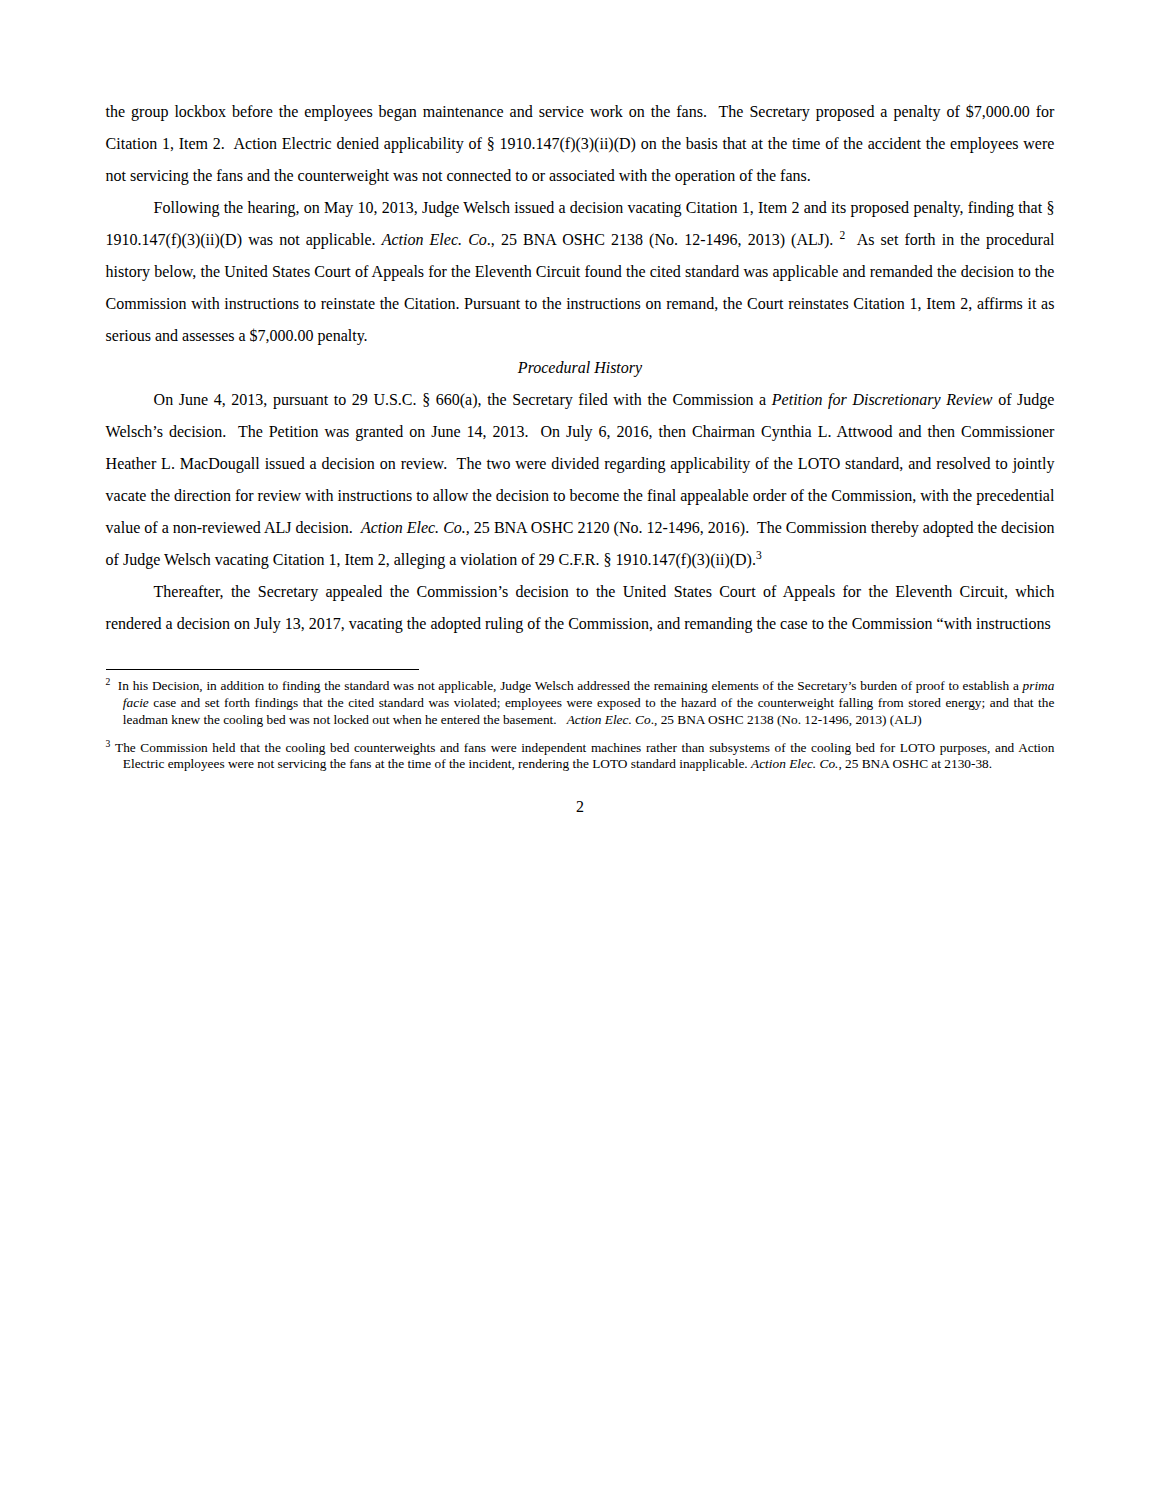the group lockbox before the employees began maintenance and service work on the fans. The Secretary proposed a penalty of $7,000.00 for Citation 1, Item 2. Action Electric denied applicability of § 1910.147(f)(3)(ii)(D) on the basis that at the time of the accident the employees were not servicing the fans and the counterweight was not connected to or associated with the operation of the fans.
Following the hearing, on May 10, 2013, Judge Welsch issued a decision vacating Citation 1, Item 2 and its proposed penalty, finding that § 1910.147(f)(3)(ii)(D) was not applicable. Action Elec. Co., 25 BNA OSHC 2138 (No. 12-1496, 2013) (ALJ). 2 As set forth in the procedural history below, the United States Court of Appeals for the Eleventh Circuit found the cited standard was applicable and remanded the decision to the Commission with instructions to reinstate the Citation. Pursuant to the instructions on remand, the Court reinstates Citation 1, Item 2, affirms it as serious and assesses a $7,000.00 penalty.
Procedural History
On June 4, 2013, pursuant to 29 U.S.C. § 660(a), the Secretary filed with the Commission a Petition for Discretionary Review of Judge Welsch’s decision. The Petition was granted on June 14, 2013. On July 6, 2016, then Chairman Cynthia L. Attwood and then Commissioner Heather L. MacDougall issued a decision on review. The two were divided regarding applicability of the LOTO standard, and resolved to jointly vacate the direction for review with instructions to allow the decision to become the final appealable order of the Commission, with the precedential value of a non-reviewed ALJ decision. Action Elec. Co., 25 BNA OSHC 2120 (No. 12-1496, 2016). The Commission thereby adopted the decision of Judge Welsch vacating Citation 1, Item 2, alleging a violation of 29 C.F.R. § 1910.147(f)(3)(ii)(D).3
Thereafter, the Secretary appealed the Commission’s decision to the United States Court of Appeals for the Eleventh Circuit, which rendered a decision on July 13, 2017, vacating the adopted ruling of the Commission, and remanding the case to the Commission “with instructions
2 In his Decision, in addition to finding the standard was not applicable, Judge Welsch addressed the remaining elements of the Secretary’s burden of proof to establish a prima facie case and set forth findings that the cited standard was violated; employees were exposed to the hazard of the counterweight falling from stored energy; and that the leadman knew the cooling bed was not locked out when he entered the basement. Action Elec. Co., 25 BNA OSHC 2138 (No. 12-1496, 2013) (ALJ)
3 The Commission held that the cooling bed counterweights and fans were independent machines rather than subsystems of the cooling bed for LOTO purposes, and Action Electric employees were not servicing the fans at the time of the incident, rendering the LOTO standard inapplicable. Action Elec. Co., 25 BNA OSHC at 2130-38.
2